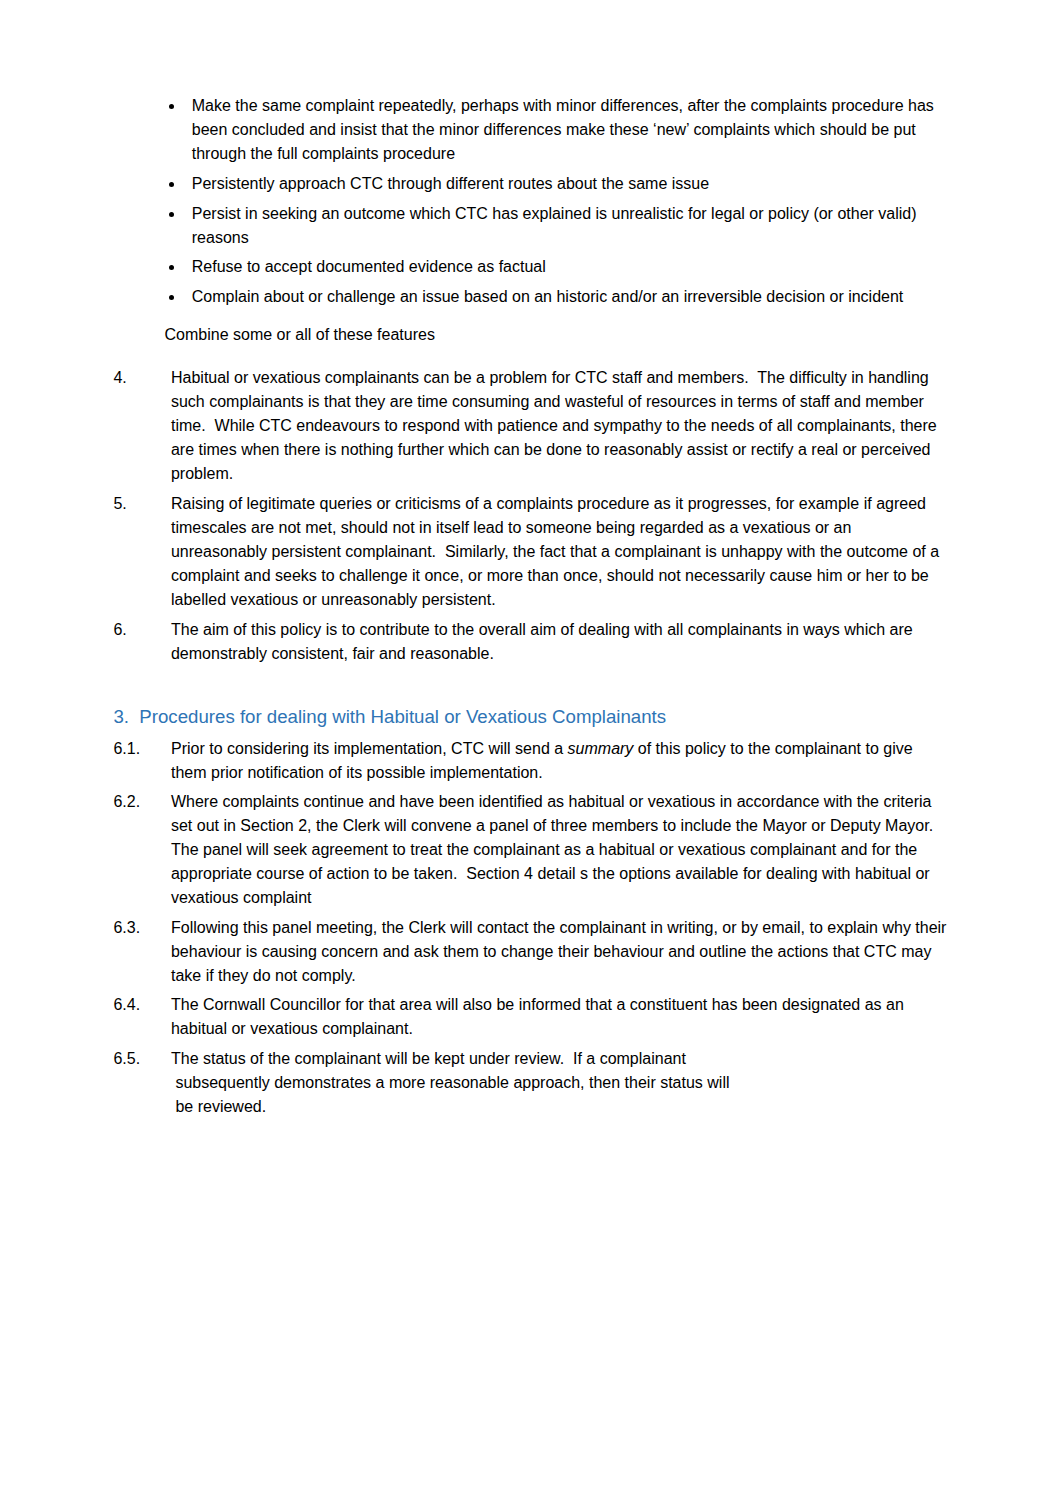Make the same complaint repeatedly, perhaps with minor differences, after the complaints procedure has been concluded and insist that the minor differences make these ‘new’ complaints which should be put through the full complaints procedure
Persistently approach CTC through different routes about the same issue
Persist in seeking an outcome which CTC has explained is unrealistic for legal or policy (or other valid) reasons
Refuse to accept documented evidence as factual
Complain about or challenge an issue based on an historic and/or an irreversible decision or incident
Combine some or all of these features
Habitual or vexatious complainants can be a problem for CTC staff and members. The difficulty in handling such complainants is that they are time consuming and wasteful of resources in terms of staff and member time. While CTC endeavours to respond with patience and sympathy to the needs of all complainants, there are times when there is nothing further which can be done to reasonably assist or rectify a real or perceived problem.
Raising of legitimate queries or criticisms of a complaints procedure as it progresses, for example if agreed timescales are not met, should not in itself lead to someone being regarded as a vexatious or an unreasonably persistent complainant. Similarly, the fact that a complainant is unhappy with the outcome of a complaint and seeks to challenge it once, or more than once, should not necessarily cause him or her to be labelled vexatious or unreasonably persistent.
The aim of this policy is to contribute to the overall aim of dealing with all complainants in ways which are demonstrably consistent, fair and reasonable.
3. Procedures for dealing with Habitual or Vexatious Complainants
Prior to considering its implementation, CTC will send a summary of this policy to the complainant to give them prior notification of its possible implementation.
Where complaints continue and have been identified as habitual or vexatious in accordance with the criteria set out in Section 2, the Clerk will convene a panel of three members to include the Mayor or Deputy Mayor. The panel will seek agreement to treat the complainant as a habitual or vexatious complainant and for the appropriate course of action to be taken. Section 4 detail s the options available for dealing with habitual or vexatious complaint
Following this panel meeting, the Clerk will contact the complainant in writing, or by email, to explain why their behaviour is causing concern and ask them to change their behaviour and outline the actions that CTC may take if they do not comply.
The Cornwall Councillor for that area will also be informed that a constituent has been designated as an habitual or vexatious complainant.
The status of the complainant will be kept under review. If a complainant
subsequently demonstrates a more reasonable approach, then their status will
be reviewed.